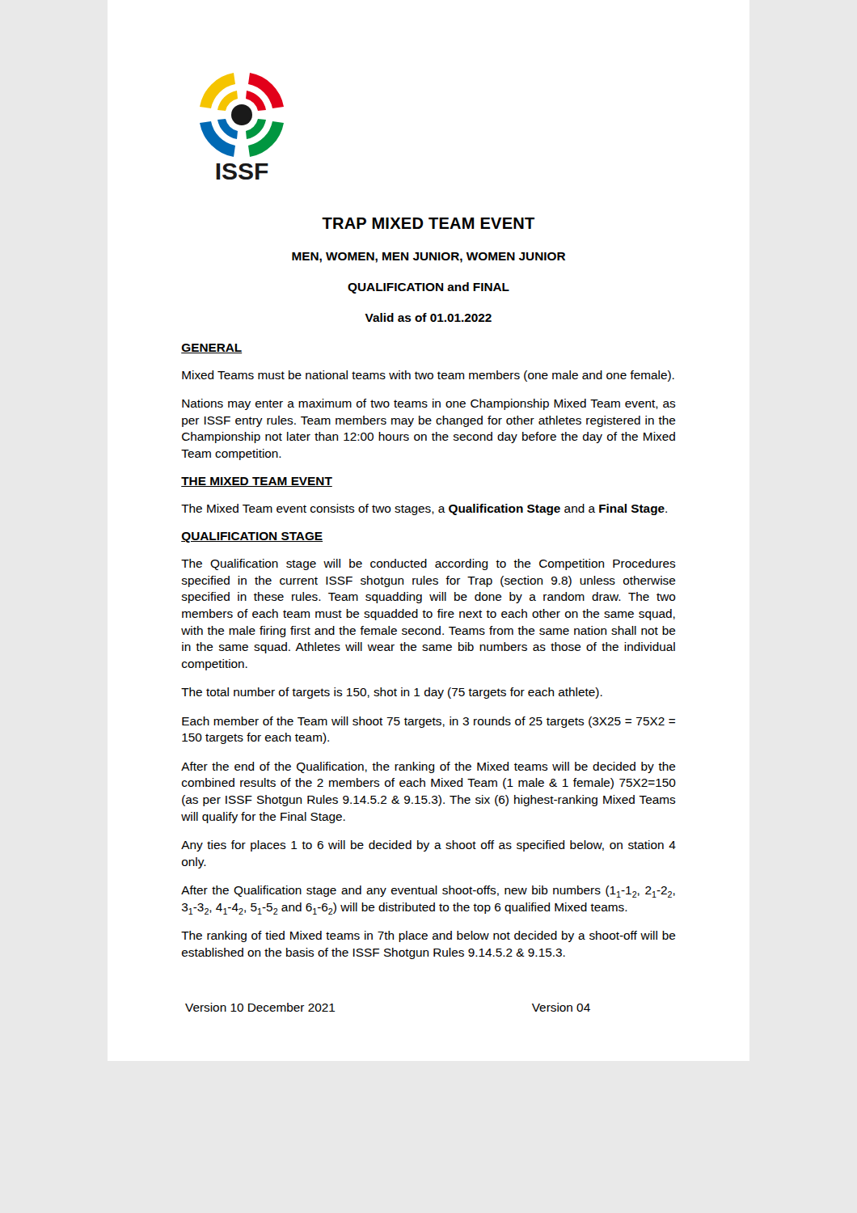ISSF
TRAP MIXED TEAM EVENT
MEN, WOMEN, MEN JUNIOR, WOMEN JUNIOR
QUALIFICATION and FINAL
Valid as of 01.01.2022
GENERAL
Mixed Teams must be national teams with two team members (one male and one female).
Nations may enter a maximum of two teams in one Championship Mixed Team event, as per ISSF entry rules. Team members may be changed for other athletes registered in the Championship not later than 12:00 hours on the second day before the day of the Mixed Team competition.
THE MIXED TEAM EVENT
The Mixed Team event consists of two stages, a Qualification Stage and a Final Stage.
QUALIFICATION STAGE
The Qualification stage will be conducted according to the Competition Procedures specified in the current ISSF shotgun rules for Trap (section 9.8) unless otherwise specified in these rules. Team squadding will be done by a random draw. The two members of each team must be squadded to fire next to each other on the same squad, with the male firing first and the female second. Teams from the same nation shall not be in the same squad. Athletes will wear the same bib numbers as those of the individual competition.
The total number of targets is 150, shot in 1 day (75 targets for each athlete).
Each member of the Team will shoot 75 targets, in 3 rounds of 25 targets (3X25 = 75X2 = 150 targets for each team).
After the end of the Qualification, the ranking of the Mixed teams will be decided by the combined results of the 2 members of each Mixed Team (1 male & 1 female) 75X2=150 (as per ISSF Shotgun Rules 9.14.5.2 & 9.15.3). The six (6) highest-ranking Mixed Teams will qualify for the Final Stage.
Any ties for places 1 to 6 will be decided by a shoot off as specified below, on station 4 only.
After the Qualification stage and any eventual shoot-offs, new bib numbers (11-12, 21-22, 31-32, 41-42, 51-52 and 61-62) will be distributed to the top 6 qualified Mixed teams.
The ranking of tied Mixed teams in 7th place and below not decided by a shoot-off will be established on the basis of the ISSF Shotgun Rules 9.14.5.2 & 9.15.3.
Version 10 December 2021 Version 04